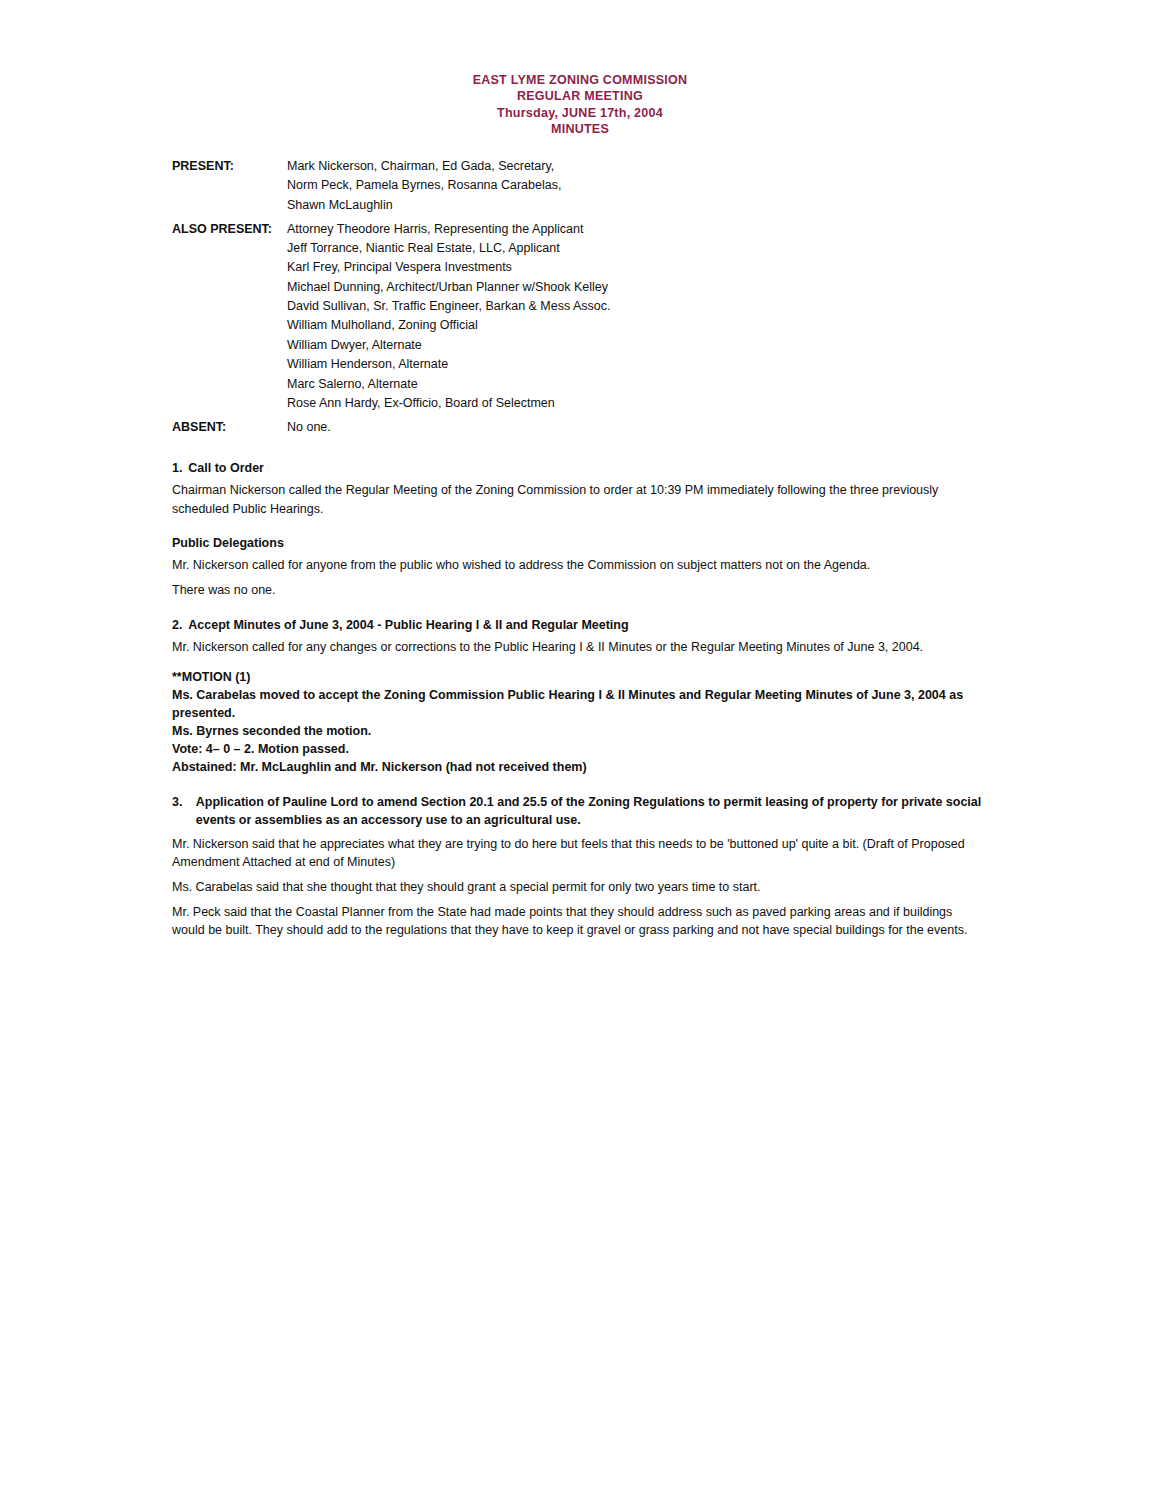EAST LYME ZONING COMMISSION
REGULAR MEETING
Thursday, JUNE 17th, 2004
MINUTES
| PRESENT: | Mark Nickerson, Chairman, Ed Gada, Secretary, Norm Peck, Pamela Byrnes, Rosanna Carabelas, Shawn McLaughlin |
| ALSO PRESENT: | Attorney Theodore Harris, Representing the Applicant Jeff Torrance, Niantic Real Estate, LLC, Applicant Karl Frey, Principal Vespera Investments Michael Dunning, Architect/Urban Planner w/Shook Kelley David Sullivan, Sr. Traffic Engineer, Barkan & Mess Assoc. William Mulholland, Zoning Official William Dwyer, Alternate William Henderson, Alternate Marc Salerno, Alternate Rose Ann Hardy, Ex-Officio, Board of Selectmen |
| ABSENT: | No one. |
1. Call to Order
Chairman Nickerson called the Regular Meeting of the Zoning Commission to order at 10:39 PM immediately following the three previously scheduled Public Hearings.
Public Delegations
Mr. Nickerson called for anyone from the public who wished to address the Commission on subject matters not on the Agenda.
There was no one.
2. Accept Minutes of June 3, 2004 - Public Hearing I & II and Regular Meeting
Mr. Nickerson called for any changes or corrections to the Public Hearing I & II Minutes or the Regular Meeting Minutes of June 3, 2004.
**MOTION (1)
Ms. Carabelas moved to accept the Zoning Commission Public Hearing I & II Minutes and Regular Meeting Minutes of June 3, 2004 as presented.
Ms. Byrnes seconded the motion.
Vote: 4– 0 – 2. Motion passed.
Abstained: Mr. McLaughlin and Mr. Nickerson (had not received them)
3. Application of Pauline Lord to amend Section 20.1 and 25.5 of the Zoning Regulations to permit leasing of property for private social events or assemblies as an accessory use to an agricultural use.
Mr. Nickerson said that he appreciates what they are trying to do here but feels that this needs to be 'buttoned up' quite a bit. (Draft of Proposed Amendment Attached at end of Minutes)
Ms. Carabelas said that she thought that they should grant a special permit for only two years time to start.
Mr. Peck said that the Coastal Planner from the State had made points that they should address such as paved parking areas and if buildings would be built. They should add to the regulations that they have to keep it gravel or grass parking and not have special buildings for the events.